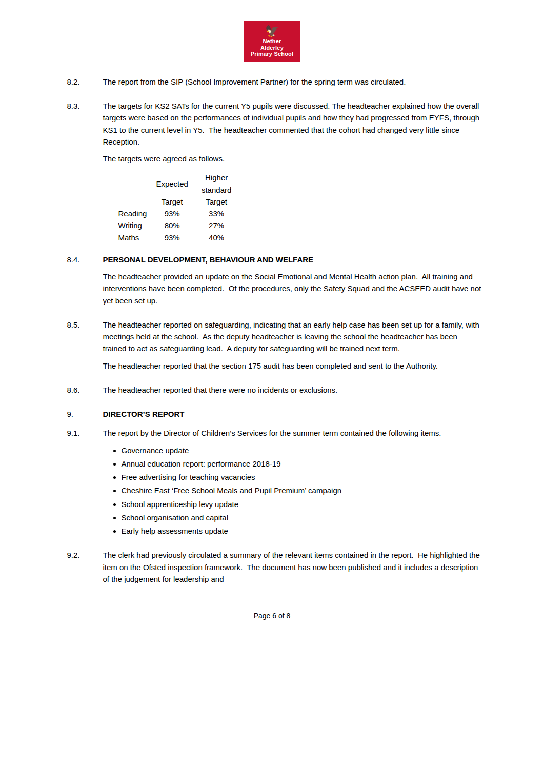🦅 Nether
Alderley
Primary School
8.2.
The report from the SIP (School Improvement Partner) for the spring term was circulated.
8.3.
The targets for KS2 SATs for the current Y5 pupils were discussed. The headteacher explained how the overall targets were based on the performances of individual pupils and how they had progressed from EYFS, through KS1 to the current level in Y5. The headteacher commented that the cohort had changed very little since Reception.
The targets were agreed as follows.
| | Expected | Higher standard |
| | Target | Target |
| Reading | 93% | 33% |
| Writing | 80% | 27% |
| Maths | 93% | 40% |
8.4.
Personal Development, Behaviour and Welfare
The headteacher provided an update on the Social Emotional and Mental Health action plan. All training and interventions have been completed. Of the procedures, only the Safety Squad and the ACSEED audit have not yet been set up.
8.5.
The headteacher reported on safeguarding, indicating that an early help case has been set up for a family, with meetings held at the school. As the deputy headteacher is leaving the school the headteacher has been trained to act as safeguarding lead. A deputy for safeguarding will be trained next term.
The headteacher reported that the section 175 audit has been completed and sent to the Authority.
8.6.
The headteacher reported that there were no incidents or exclusions.
9.
Director’s Report
9.1.
The report by the Director of Children’s Services for the summer term contained the following items.
Governance update
Annual education report: performance 2018-19
Free advertising for teaching vacancies
Cheshire East ‘Free School Meals and Pupil Premium’ campaign
School apprenticeship levy update
School organisation and capital
Early help assessments update
9.2.
The clerk had previously circulated a summary of the relevant items contained in the report. He highlighted the item on the Ofsted inspection framework. The document has now been published and it includes a description of the judgement for leadership and
Page 6 of 8